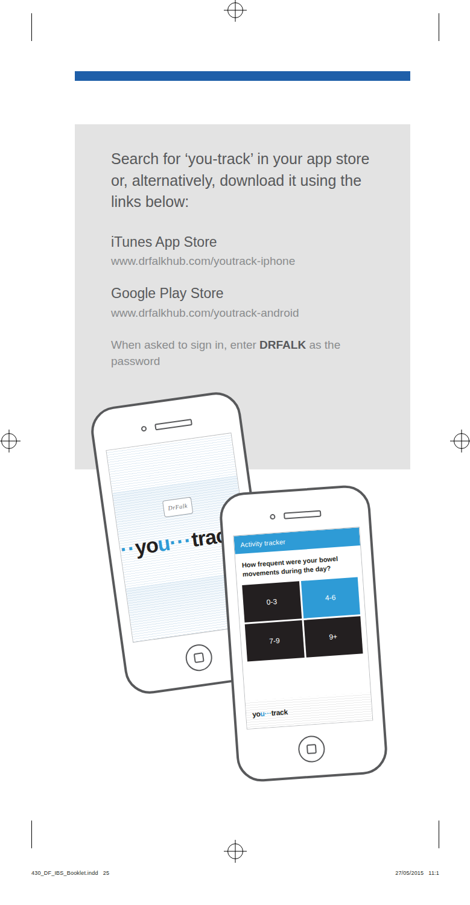Search for ‘you-track’ in your app store or, alternatively, download it using the links below:
iTunes App Store
www.drfalkhub.com/youtrack-iphone
Google Play Store
www.drfalkhub.com/youtrack-android
When asked to sign in, enter DRFALK as the password
DrFalk
··you···track·
Activity tracker
How frequent were your bowel movements during the day?
0-3
4-6
7-9
9+
you···track
430_DF_IBS_Booklet.indd 25 27/05/2015 11:1